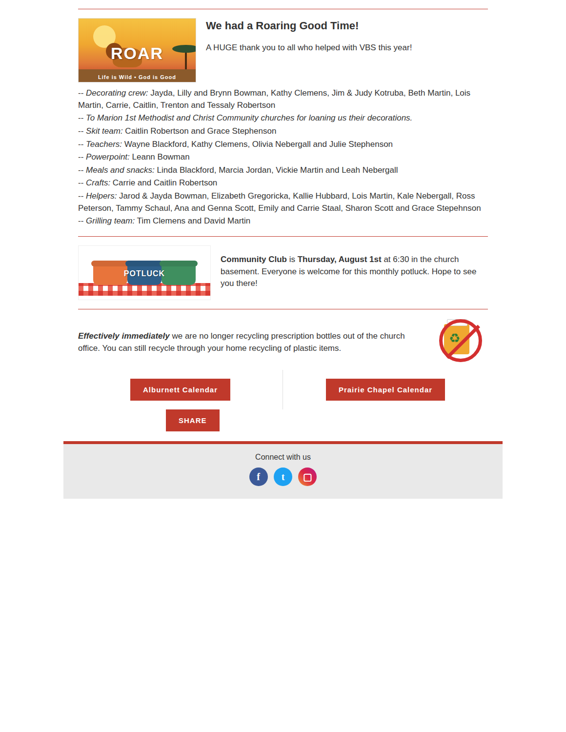ROAR
Life is Wild • God is Good
We had a Roaring Good Time!
A HUGE thank you to all who helped with VBS this year!
-- Decorating crew: Jayda, Lilly and Brynn Bowman, Kathy Clemens, Jim & Judy Kotruba, Beth Martin, Lois Martin, Carrie, Caitlin, Trenton and Tessaly Robertson
-- To Marion 1st Methodist and Christ Community churches for loaning us their decorations.
-- Skit team: Caitlin Robertson and Grace Stephenson
-- Teachers: Wayne Blackford, Kathy Clemens, Olivia Nebergall and Julie Stephenson
-- Powerpoint: Leann Bowman
-- Meals and snacks: Linda Blackford, Marcia Jordan, Vickie Martin and Leah Nebergall
-- Crafts: Carrie and Caitlin Robertson
-- Helpers: Jarod & Jayda Bowman, Elizabeth Gregoricka, Kallie Hubbard, Lois Martin, Kale Nebergall, Ross Peterson, Tammy Schaul, Ana and Genna Scott, Emily and Carrie Staal, Sharon Scott and Grace Stepehnson
-- Grilling team: Tim Clemens and David Martin
POTLUCK
Community Club is Thursday, August 1st at 6:30 in the church basement. Everyone is welcome for this monthly potluck. Hope to see you there!
Effectively immediately we are no longer recycling prescription bottles out of the church office. You can still recycle through your home recycling of plastic items.
♻
Alburnett Calendar
Prairie Chapel Calendar
SHARE
Connect with us
f t ▢